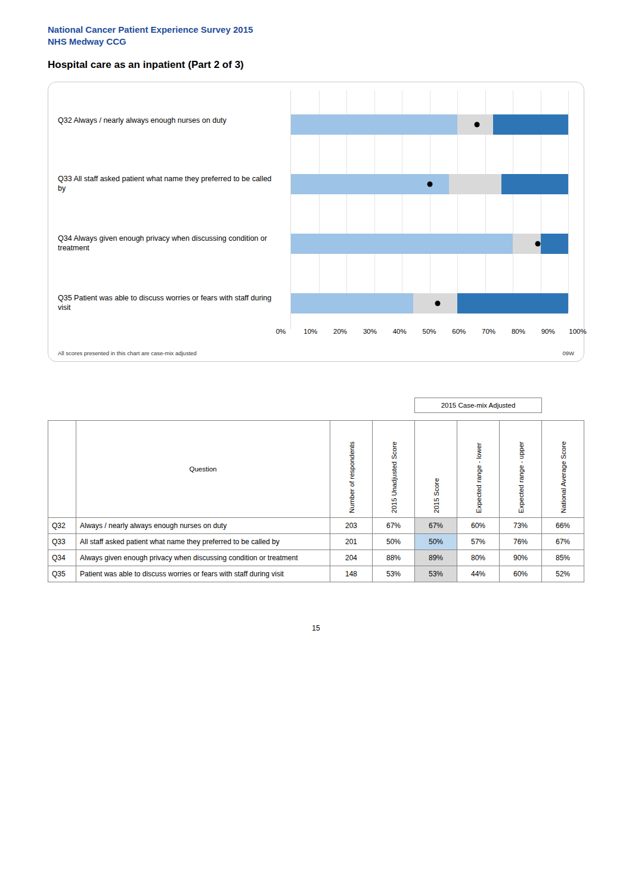National Cancer Patient Experience Survey 2015
NHS Medway CCG
Hospital care as an inpatient (Part 2 of 3)
Q32 Always / nearly always enough nurses on duty
Q33 All staff asked patient what name they preferred to be called by
Q34 Always given enough privacy when discussing condition or treatment
Q35 Patient was able to discuss worries or fears with staff during visit
0% 10% 20% 30% 40% 50% 60% 70% 80% 90% 100%
All scores presented in this chart are case-mix adjusted
09W
| | | | | 2015 Case-mix Adjusted | |
| --- | --- | --- | --- | --- | --- |
| | Question | Number of respondents | 2015 Unadjusted Score | 2015 Score | Expected range - lower | Expected range - upper | National Average Score |
| Q32 | Always / nearly always enough nurses on duty | 203 | 67% | 67% | 60% | 73% | 66% |
| Q33 | All staff asked patient what name they preferred to be called by | 201 | 50% | 50% | 57% | 76% | 67% |
| Q34 | Always given enough privacy when discussing condition or treatment | 204 | 88% | 89% | 80% | 90% | 85% |
| Q35 | Patient was able to discuss worries or fears with staff during visit | 148 | 53% | 53% | 44% | 60% | 52% |
15